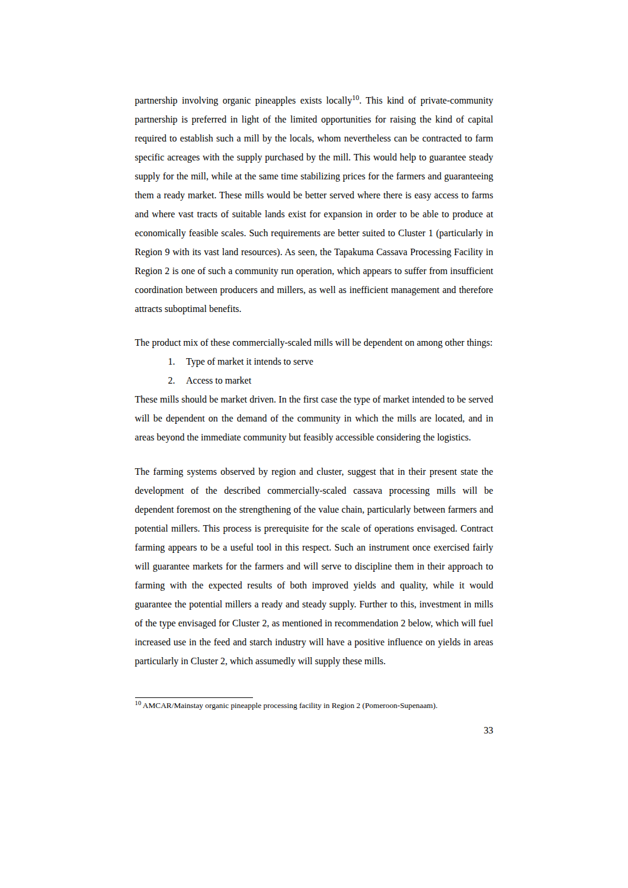partnership involving organic pineapples exists locally10. This kind of private-community partnership is preferred in light of the limited opportunities for raising the kind of capital required to establish such a mill by the locals, whom nevertheless can be contracted to farm specific acreages with the supply purchased by the mill. This would help to guarantee steady supply for the mill, while at the same time stabilizing prices for the farmers and guaranteeing them a ready market. These mills would be better served where there is easy access to farms and where vast tracts of suitable lands exist for expansion in order to be able to produce at economically feasible scales. Such requirements are better suited to Cluster 1 (particularly in Region 9 with its vast land resources). As seen, the Tapakuma Cassava Processing Facility in Region 2 is one of such a community run operation, which appears to suffer from insufficient coordination between producers and millers, as well as inefficient management and therefore attracts suboptimal benefits.
The product mix of these commercially-scaled mills will be dependent on among other things:
Type of market it intends to serve
Access to market
These mills should be market driven. In the first case the type of market intended to be served will be dependent on the demand of the community in which the mills are located, and in areas beyond the immediate community but feasibly accessible considering the logistics.
The farming systems observed by region and cluster, suggest that in their present state the development of the described commercially-scaled cassava processing mills will be dependent foremost on the strengthening of the value chain, particularly between farmers and potential millers. This process is prerequisite for the scale of operations envisaged. Contract farming appears to be a useful tool in this respect. Such an instrument once exercised fairly will guarantee markets for the farmers and will serve to discipline them in their approach to farming with the expected results of both improved yields and quality, while it would guarantee the potential millers a ready and steady supply. Further to this, investment in mills of the type envisaged for Cluster 2, as mentioned in recommendation 2 below, which will fuel increased use in the feed and starch industry will have a positive influence on yields in areas particularly in Cluster 2, which assumedly will supply these mills.
10 AMCAR/Mainstay organic pineapple processing facility in Region 2 (Pomeroon-Supenaam).
33